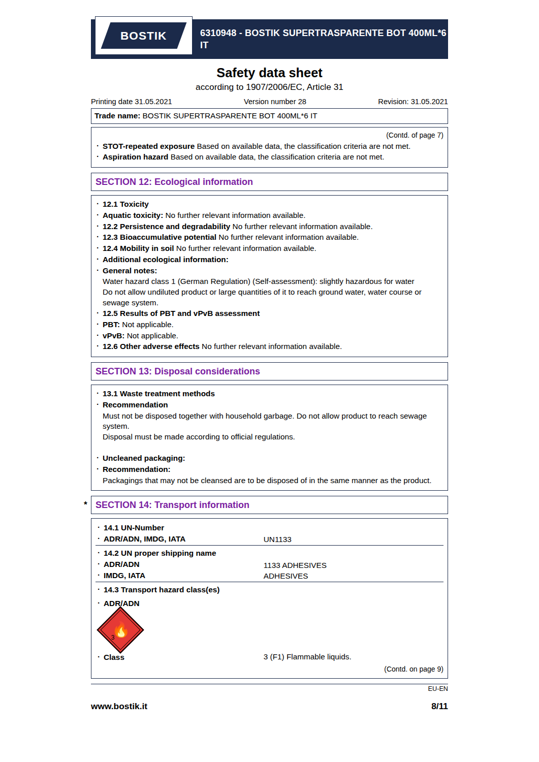BOSTIK
6310948 - BOSTIK SUPERTRASPARENTE BOT 400ML*6 IT
Safety data sheet
according to 1907/2006/EC, Article 31
Printing date 31.05.2021
Version number 28
Revision: 31.05.2021
Trade name: BOSTIK SUPERTRASPARENTE BOT 400ML*6 IT
(Contd. of page 7)
STOT-repeated exposure Based on available data, the classification criteria are not met.
Aspiration hazard Based on available data, the classification criteria are not met.
SECTION 12: Ecological information
12.1 Toxicity
Aquatic toxicity: No further relevant information available.
12.2 Persistence and degradability No further relevant information available.
12.3 Bioaccumulative potential No further relevant information available.
12.4 Mobility in soil No further relevant information available.
Additional ecological information:
General notes:
Water hazard class 1 (German Regulation) (Self-assessment): slightly hazardous for water
Do not allow undiluted product or large quantities of it to reach ground water, water course or sewage system.
12.5 Results of PBT and vPvB assessment
PBT: Not applicable.
vPvB: Not applicable.
12.6 Other adverse effects No further relevant information available.
SECTION 13: Disposal considerations
13.1 Waste treatment methods
Recommendation
Must not be disposed together with household garbage. Do not allow product to reach sewage system.
Disposal must be made according to official regulations.
Uncleaned packaging:
Recommendation:
Packagings that may not be cleansed are to be disposed of in the same manner as the product.
*
SECTION 14: Transport information
| 14.1 UN-Number ADR/ADN, IMDG, IATA | UN1133 |
| 14.2 UN proper shipping name ADR/ADN IMDG, IATA | 1133 ADHESIVES ADHESIVES |
| 14.3 Transport hazard class(es) ADR/ADN 🔥 3 | |
| Class | 3 (F1) Flammable liquids. |
(Contd. on page 9)
EU-EN
www.bostik.it
8/11